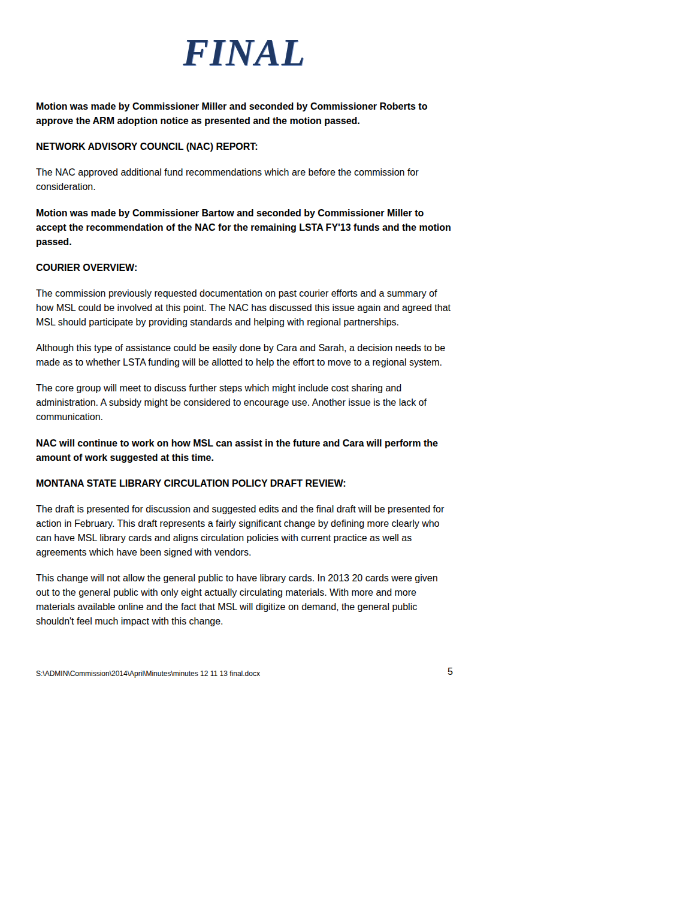FINAL
Motion was made by Commissioner Miller and seconded by Commissioner Roberts to approve the ARM adoption notice as presented and the motion passed.
Network Advisory Council (NAC) Report:
The NAC approved additional fund recommendations which are before the commission for consideration.
Motion was made by Commissioner Bartow and seconded by Commissioner Miller to accept the recommendation of the NAC for the remaining LSTA FY'13 funds and the motion passed.
Courier Overview:
The commission previously requested documentation on past courier efforts and a summary of how MSL could be involved at this point. The NAC has discussed this issue again and agreed that MSL should participate by providing standards and helping with regional partnerships.
Although this type of assistance could be easily done by Cara and Sarah, a decision needs to be made as to whether LSTA funding will be allotted to help the effort to move to a regional system.
The core group will meet to discuss further steps which might include cost sharing and administration. A subsidy might be considered to encourage use. Another issue is the lack of communication.
NAC will continue to work on how MSL can assist in the future and Cara will perform the amount of work suggested at this time.
Montana State Library Circulation Policy Draft Review:
The draft is presented for discussion and suggested edits and the final draft will be presented for action in February. This draft represents a fairly significant change by defining more clearly who can have MSL library cards and aligns circulation policies with current practice as well as agreements which have been signed with vendors.
This change will not allow the general public to have library cards. In 2013 20 cards were given out to the general public with only eight actually circulating materials. With more and more materials available online and the fact that MSL will digitize on demand, the general public shouldn't feel much impact with this change.
S:\ADMIN\Commission\2014\April\Minutes\minutes 12 11 13 final.docx 5